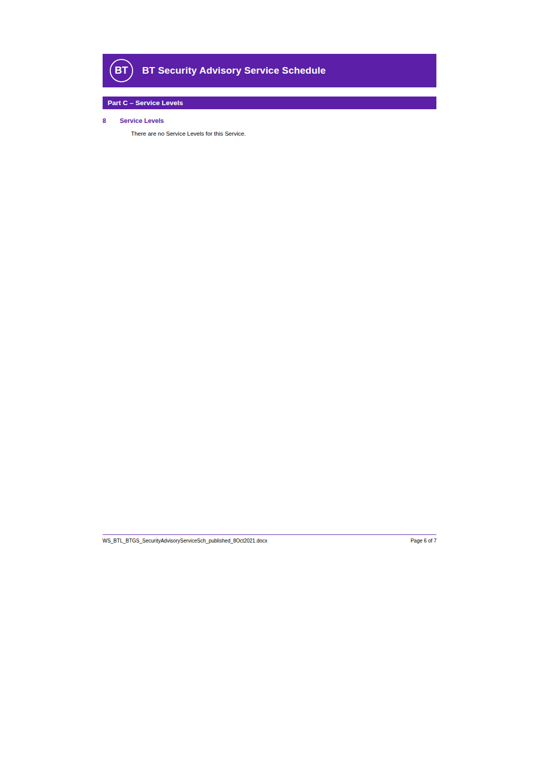BT
BT Security Advisory Service Schedule
Part C – Service Levels
8
Service Levels
There are no Service Levels for this Service.
WS_BTL_BTGS_SecurityAdvisoryServiceSch_published_8Oct2021.docx Page 6 of 7